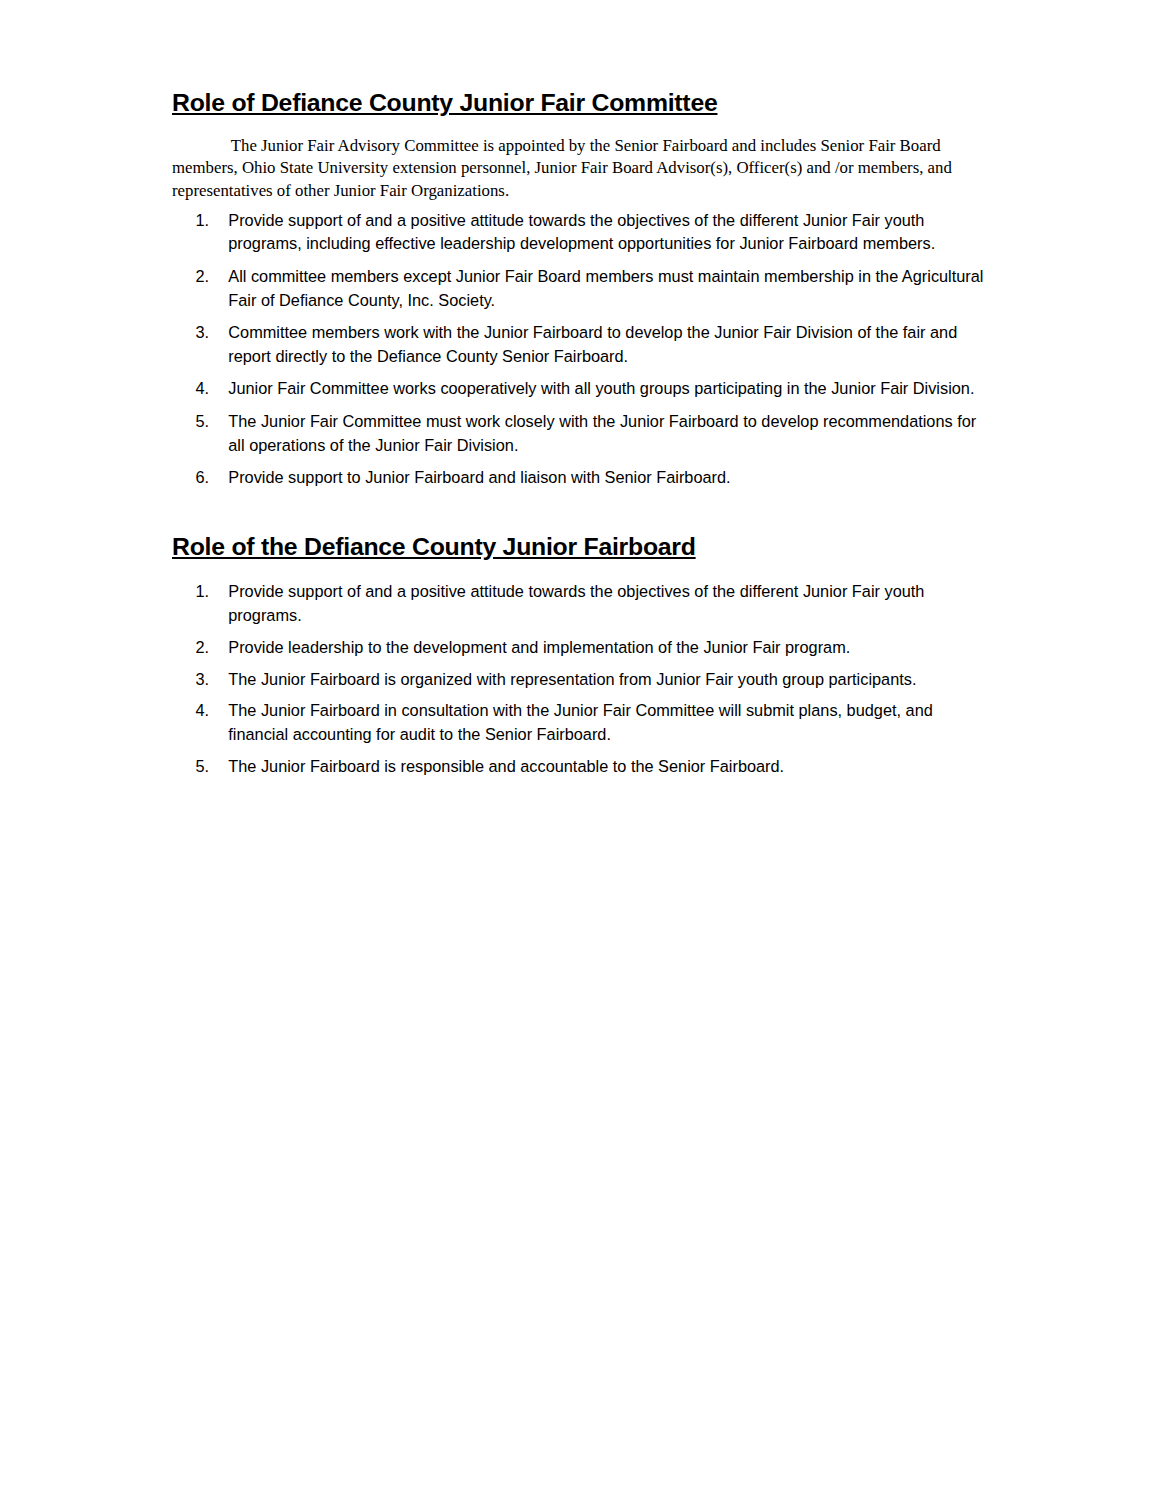Role of Defiance County Junior Fair Committee
The Junior Fair Advisory Committee is appointed by the Senior Fairboard and includes Senior Fair Board members, Ohio State University extension personnel, Junior Fair Board Advisor(s), Officer(s) and /or members, and representatives of other Junior Fair Organizations.
Provide support of and a positive attitude towards the objectives of the different Junior Fair youth programs, including effective leadership development opportunities for Junior Fairboard members.
All committee members except Junior Fair Board members must maintain membership in the Agricultural Fair of Defiance County, Inc. Society.
Committee members work with the Junior Fairboard to develop the Junior Fair Division of the fair and report directly to the Defiance County Senior Fairboard.
Junior Fair Committee works cooperatively with all youth groups participating in the Junior Fair Division.
The Junior Fair Committee must work closely with the Junior Fairboard to develop recommendations for all operations of the Junior Fair Division.
Provide support to Junior Fairboard and liaison with Senior Fairboard.
Role of the Defiance County Junior Fairboard
Provide support of and a positive attitude towards the objectives of the different Junior Fair youth programs.
Provide leadership to the development and implementation of the Junior Fair program.
The Junior Fairboard is organized with representation from Junior Fair youth group participants.
The Junior Fairboard in consultation with the Junior Fair Committee will submit plans, budget, and financial accounting for audit to the Senior Fairboard.
The Junior Fairboard is responsible and accountable to the Senior Fairboard.